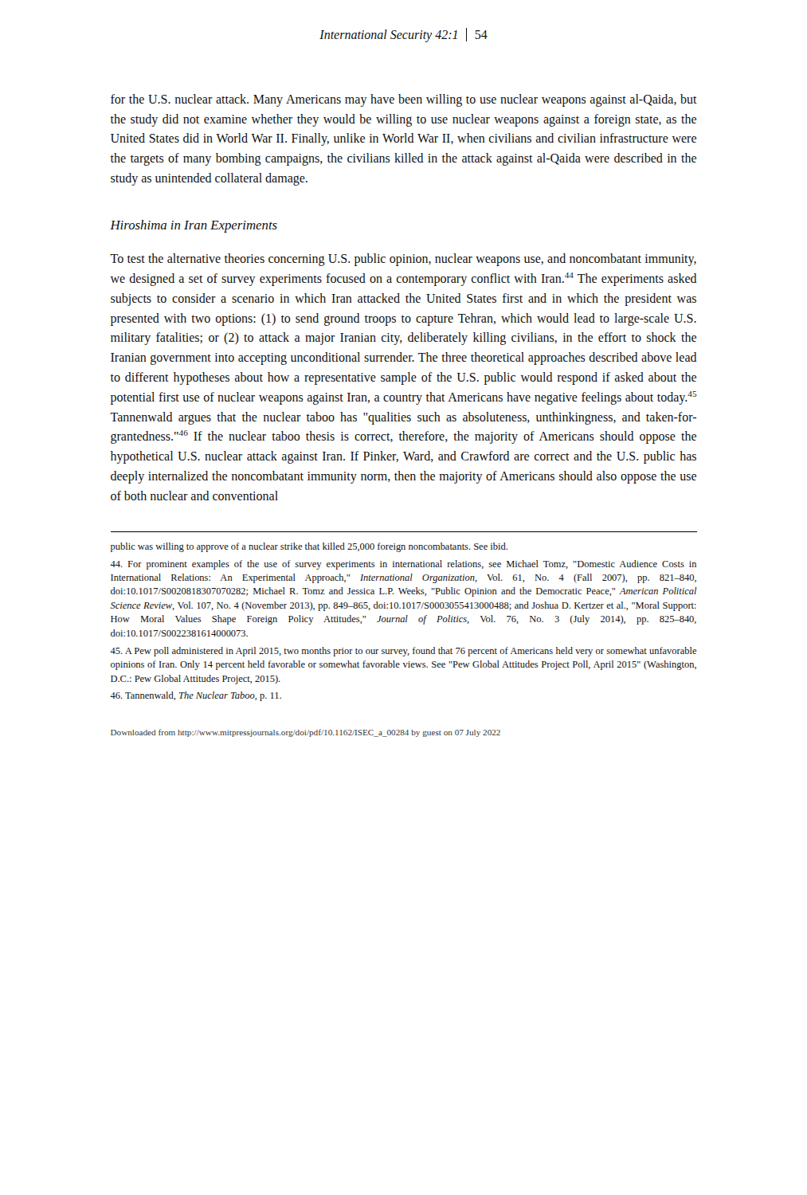International Security 42:154
for the U.S. nuclear attack. Many Americans may have been willing to use nuclear weapons against al-Qaida, but the study did not examine whether they would be willing to use nuclear weapons against a foreign state, as the United States did in World War II. Finally, unlike in World War II, when civilians and civilian infrastructure were the targets of many bombing campaigns, the civilians killed in the attack against al-Qaida were described in the study as unintended collateral damage.
Hiroshima in Iran Experiments
To test the alternative theories concerning U.S. public opinion, nuclear weapons use, and noncombatant immunity, we designed a set of survey experiments focused on a contemporary conflict with Iran.44 The experiments asked subjects to consider a scenario in which Iran attacked the United States first and in which the president was presented with two options: (1) to send ground troops to capture Tehran, which would lead to large-scale U.S. military fatalities; or (2) to attack a major Iranian city, deliberately killing civilians, in the effort to shock the Iranian government into accepting unconditional surrender. The three theoretical approaches described above lead to different hypotheses about how a representative sample of the U.S. public would respond if asked about the potential first use of nuclear weapons against Iran, a country that Americans have negative feelings about today.45 Tannenwald argues that the nuclear taboo has "qualities such as absoluteness, unthinkingness, and taken-for-grantedness."46 If the nuclear taboo thesis is correct, therefore, the majority of Americans should oppose the hypothetical U.S. nuclear attack against Iran. If Pinker, Ward, and Crawford are correct and the U.S. public has deeply internalized the noncombatant immunity norm, then the majority of Americans should also oppose the use of both nuclear and conventional
public was willing to approve of a nuclear strike that killed 25,000 foreign noncombatants. See ibid.
44. For prominent examples of the use of survey experiments in international relations, see Michael Tomz, "Domestic Audience Costs in International Relations: An Experimental Approach," International Organization, Vol. 61, No. 4 (Fall 2007), pp. 821–840, doi:10.1017/S0020818307070282; Michael R. Tomz and Jessica L.P. Weeks, "Public Opinion and the Democratic Peace," American Political Science Review, Vol. 107, No. 4 (November 2013), pp. 849–865, doi:10.1017/S0003055413000488; and Joshua D. Kertzer et al., "Moral Support: How Moral Values Shape Foreign Policy Attitudes," Journal of Politics, Vol. 76, No. 3 (July 2014), pp. 825–840, doi:10.1017/S0022381614000073.
45. A Pew poll administered in April 2015, two months prior to our survey, found that 76 percent of Americans held very or somewhat unfavorable opinions of Iran. Only 14 percent held favorable or somewhat favorable views. See "Pew Global Attitudes Project Poll, April 2015" (Washington, D.C.: Pew Global Attitudes Project, 2015).
46. Tannenwald, The Nuclear Taboo, p. 11.
Downloaded from http://www.mitpressjournals.org/doi/pdf/10.1162/ISEC_a_00284 by guest on 07 July 2022